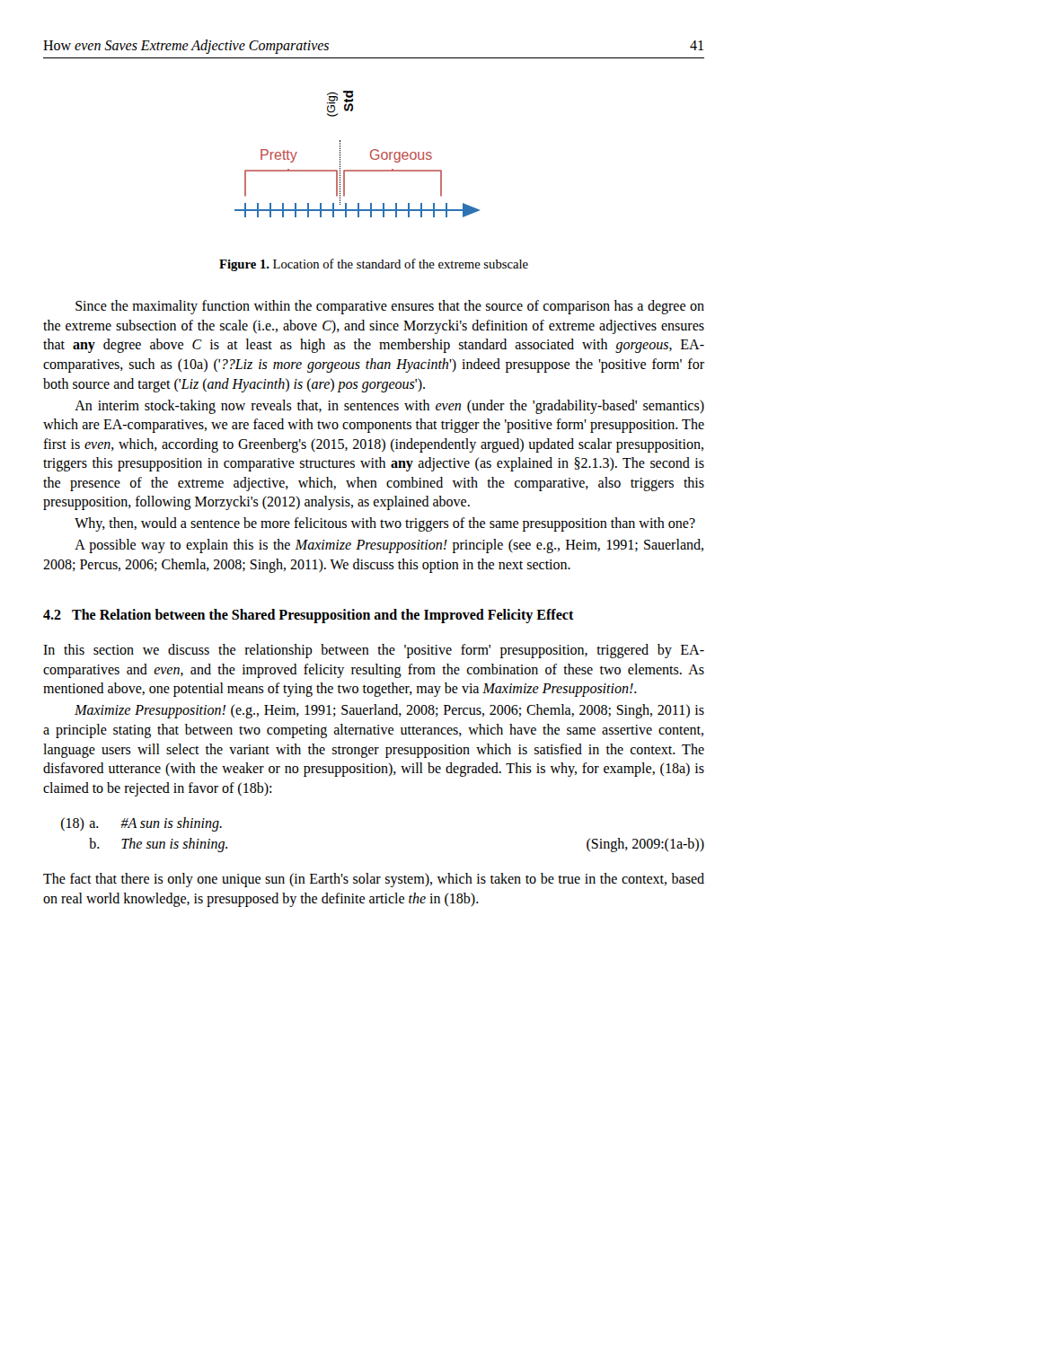How even Saves Extreme Adjective Comparatives 41
(Gig) Std
Pretty Gorgeous
Figure 1. Location of the standard of the extreme subscale
Since the maximality function within the comparative ensures that the source of comparison has a degree on the extreme subsection of the scale (i.e., above C), and since Morzycki's definition of extreme adjectives ensures that any degree above C is at least as high as the membership standard associated with gorgeous, EA-comparatives, such as (10a) ('??Liz is more gorgeous than Hyacinth') indeed presuppose the 'positive form' for both source and target ('Liz (and Hyacinth) is (are) pos gorgeous').
An interim stock-taking now reveals that, in sentences with even (under the 'gradability-based' semantics) which are EA-comparatives, we are faced with two components that trigger the 'positive form' presupposition. The first is even, which, according to Greenberg's (2015, 2018) (independently argued) updated scalar presupposition, triggers this presupposition in comparative structures with any adjective (as explained in §2.1.3). The second is the presence of the extreme adjective, which, when combined with the comparative, also triggers this presupposition, following Morzycki's (2012) analysis, as explained above.
Why, then, would a sentence be more felicitous with two triggers of the same presupposition than with one?
A possible way to explain this is the Maximize Presupposition! principle (see e.g., Heim, 1991; Sauerland, 2008; Percus, 2006; Chemla, 2008; Singh, 2011). We discuss this option in the next section.
4.2 The Relation between the Shared Presupposition and the Improved Felicity Effect
In this section we discuss the relationship between the 'positive form' presupposition, triggered by EA-comparatives and even, and the improved felicity resulting from the combination of these two elements. As mentioned above, one potential means of tying the two together, may be via Maximize Presupposition!.
Maximize Presupposition! (e.g., Heim, 1991; Sauerland, 2008; Percus, 2006; Chemla, 2008; Singh, 2011) is a principle stating that between two competing alternative utterances, which have the same assertive content, language users will select the variant with the stronger presupposition which is satisfied in the context. The disfavored utterance (with the weaker or no presupposition), will be degraded. This is why, for example, (18a) is claimed to be rejected in favor of (18b):
(18) a. #A sun is shining.
b. The sun is shining. (Singh, 2009:(1a-b))
The fact that there is only one unique sun (in Earth's solar system), which is taken to be true in the context, based on real world knowledge, is presupposed by the definite article the in (18b).